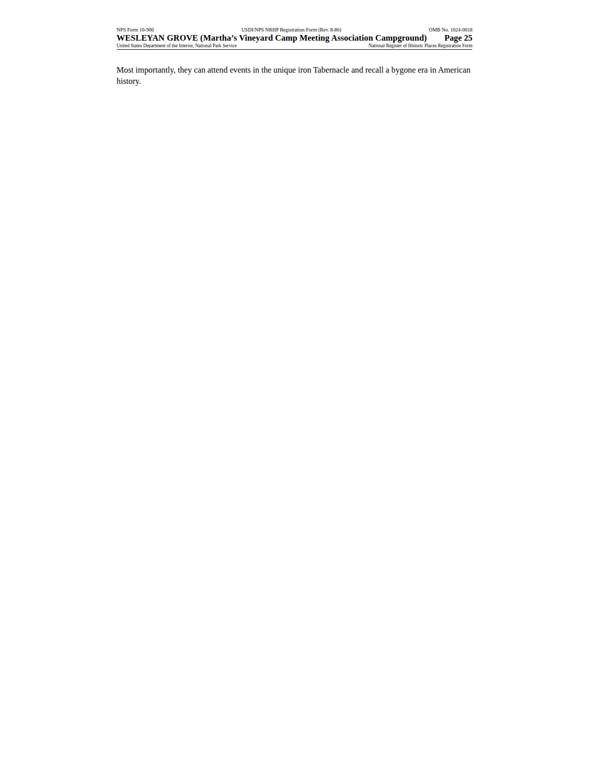NPS Form 10-900
USDI/NPS NRHP Registration Form (Rev. 8-86)
OMB No. 1024-0018
WESLEYAN GROVE (Martha’s Vineyard Camp Meeting Association Campground)
Page 25
United States Department of the Interior, National Park Service
National Register of Historic Places Registration Form
Most importantly, they can attend events in the unique iron Tabernacle and recall a bygone era in American history.